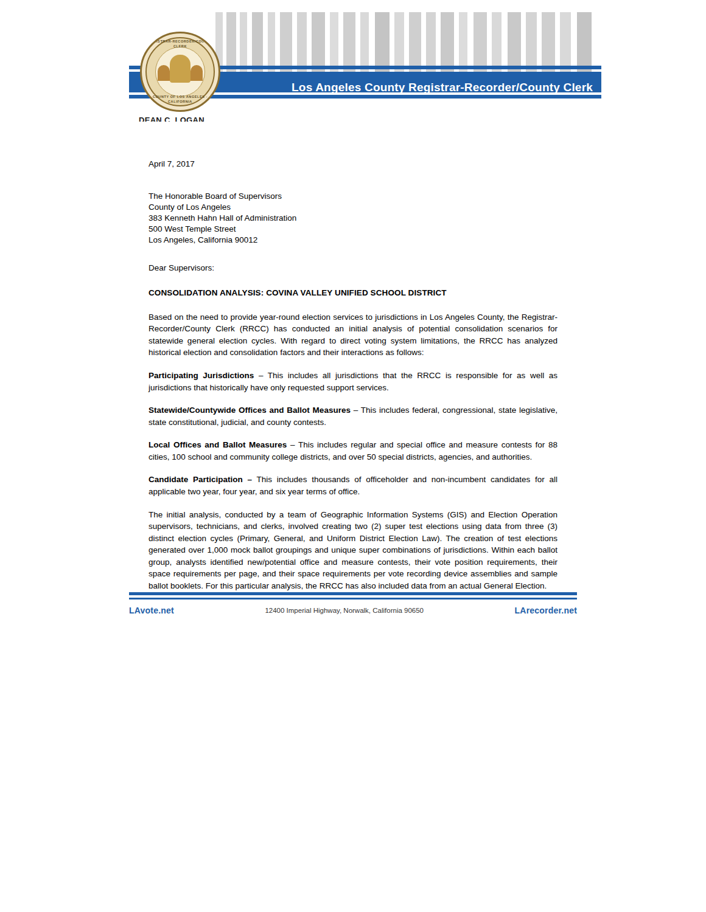Los Angeles County Registrar-Recorder/County Clerk
REGISTRAR-RECORDER/COUNTY CLERK
COUNTY OF LOS ANGELES · CALIFORNIA
DEAN C. LOGAN
Registrar-Recorder/County Clerk
April 7, 2017
The Honorable Board of Supervisors
County of Los Angeles
383 Kenneth Hahn Hall of Administration
500 West Temple Street
Los Angeles, California 90012
Dear Supervisors:
CONSOLIDATION ANALYSIS: COVINA VALLEY UNIFIED SCHOOL DISTRICT
Based on the need to provide year-round election services to jurisdictions in Los Angeles County, the Registrar-Recorder/County Clerk (RRCC) has conducted an initial analysis of potential consolidation scenarios for statewide general election cycles. With regard to direct voting system limitations, the RRCC has analyzed historical election and consolidation factors and their interactions as follows:
Participating Jurisdictions – This includes all jurisdictions that the RRCC is responsible for as well as jurisdictions that historically have only requested support services.
Statewide/Countywide Offices and Ballot Measures – This includes federal, congressional, state legislative, state constitutional, judicial, and county contests.
Local Offices and Ballot Measures – This includes regular and special office and measure contests for 88 cities, 100 school and community college districts, and over 50 special districts, agencies, and authorities.
Candidate Participation – This includes thousands of officeholder and non-incumbent candidates for all applicable two year, four year, and six year terms of office.
The initial analysis, conducted by a team of Geographic Information Systems (GIS) and Election Operation supervisors, technicians, and clerks, involved creating two (2) super test elections using data from three (3) distinct election cycles (Primary, General, and Uniform District Election Law). The creation of test elections generated over 1,000 mock ballot groupings and unique super combinations of jurisdictions. Within each ballot group, analysts identified new/potential office and measure contests, their vote position requirements, their space requirements per page, and their space requirements per vote recording device assemblies and sample ballot booklets. For this particular analysis, the RRCC has also included data from an actual General Election.
LAvote.net
12400 Imperial Highway, Norwalk, California 90650
LArecorder.net